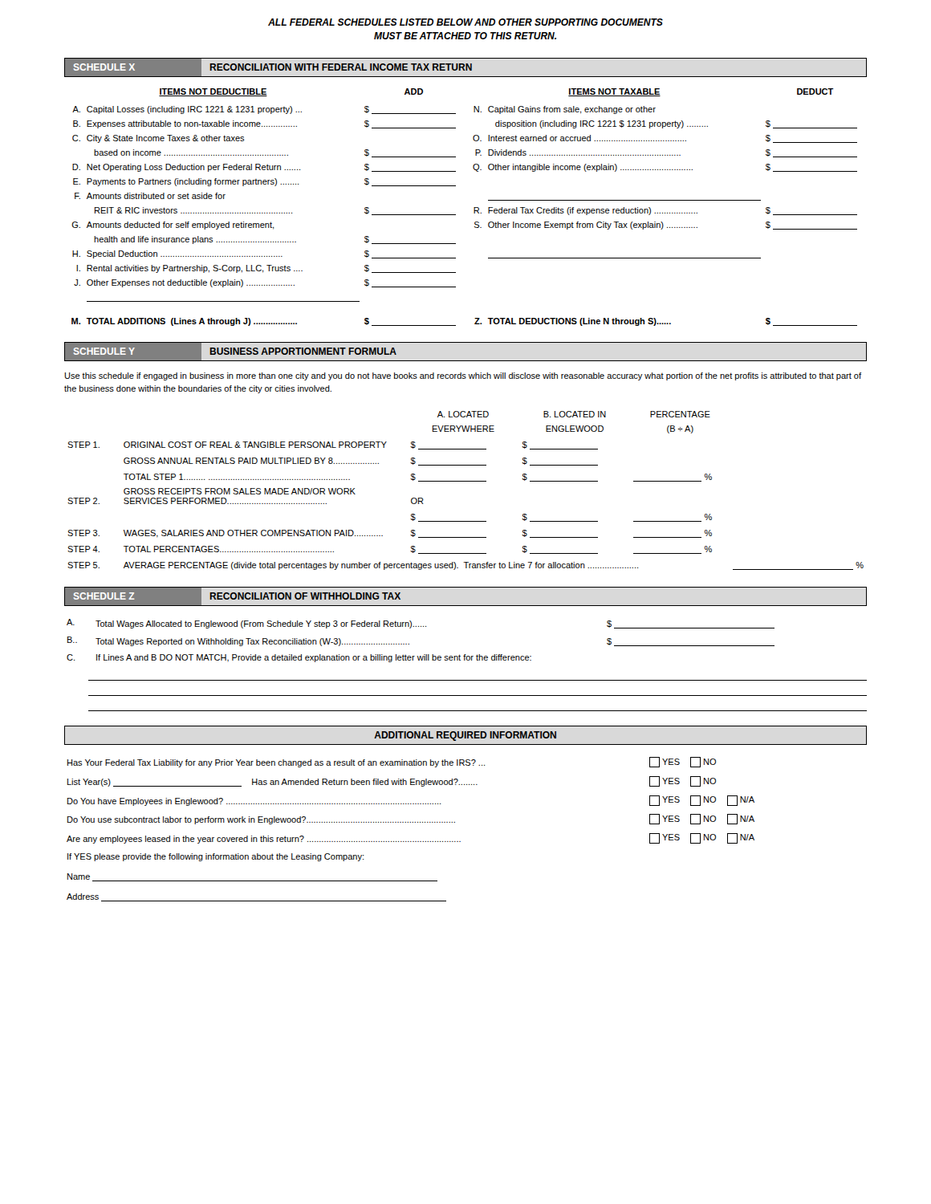ALL FEDERAL SCHEDULES LISTED BELOW AND OTHER SUPPORTING DOCUMENTS
MUST BE ATTACHED TO THIS RETURN.
SCHEDULE X
RECONCILIATION WITH FEDERAL INCOME TAX RETURN
| ITEMS NOT DEDUCTIBLE | ADD | ITEMS NOT TAXABLE | DEDUCT |
| A. | Capital Losses (including IRC 1221 & 1231 property) ... | $ | N. | Capital Gains from sale, exchange or other | |
| B. | Expenses attributable to non-taxable income............... | $ | | disposition (including IRC 1221 $ 1231 property) ......... | $ |
| C. | City & State Income Taxes & other taxes | | O. | Interest earned or accrued ...................................... | $ |
| | based on income ................................................... | $ | P. | Dividends .............................................................. | $ |
| D. | Net Operating Loss Deduction per Federal Return ....... | $ | Q. | Other intangible income (explain) .............................. | $ |
| E. | Payments to Partners (including former partners) ........ | $ | | | |
| F. | Amounts distributed or set aside for | | | | |
| | REIT & RIC investors .............................................. | $ | R. | Federal Tax Credits (if expense reduction) .................. | $ |
| G. | Amounts deducted for self employed retirement, | | S. | Other Income Exempt from City Tax (explain) ............. | $ |
| | health and life insurance plans ................................. | $ | | | |
| H. | Special Deduction .................................................. | $ | | | |
| I. | Rental activities by Partnership, S-Corp, LLC, Trusts .... | $ | | | |
| J. | Other Expenses not deductible (explain) .................... | $ | | | |
| M. | TOTAL ADDITIONS (Lines A through J) .................. | $ | Z. | TOTAL DEDUCTIONS (Line N through S)...... | $ |
SCHEDULE Y
BUSINESS APPORTIONMENT FORMULA
Use this schedule if engaged in business in more than one city and you do not have books and records which will disclose with reasonable accuracy what portion of the net profits is attributed to that part of the business done within the boundaries of the city or cities involved.
| | | A. LOCATED | B. LOCATED IN | PERCENTAGE | |
| | | EVERYWHERE | ENGLEWOOD | (B ÷ A) | |
| STEP 1. | ORIGINAL COST OF REAL & TANGIBLE PERSONAL PROPERTY | $ | $ | | |
| | GROSS ANNUAL RENTALS PAID MULTIPLIED BY 8................... | $ | $ | | |
| | TOTAL STEP 1......... .......................................................... | $ | $ | % | |
| STEP 2. | GROSS RECEIPTS FROM SALES MADE AND/OR WORK SERVICES PERFORMED......................................... | OR | | | |
| | | $ | $ | % | |
| STEP 3. | WAGES, SALARIES AND OTHER COMPENSATION PAID............ | $ | $ | % | |
| STEP 4. | TOTAL PERCENTAGES............................................... | $ | $ | % | |
| STEP 5. | AVERAGE PERCENTAGE (divide total percentages by number of percentages used). Transfer to Line 7 for allocation ..................... | % |
SCHEDULE Z
RECONCILIATION OF WITHHOLDING TAX
| A. | Total Wages Allocated to Englewood (From Schedule Y step 3 or Federal Return)...... | $ |
| B.. | Total Wages Reported on Withholding Tax Reconciliation (W-3)............................ | $ |
| C. | If Lines A and B DO NOT MATCH, Provide a detailed explanation or a billing letter will be sent for the difference: |
ADDITIONAL REQUIRED INFORMATION
| Has Your Federal Tax Liability for any Prior Year been changed as a result of an examination by the IRS? ... | YES NO |
| List Year(s) Has an Amended Return been filed with Englewood?........ | YES NO |
| Do You have Employees in Englewood? ........................................................................................ | YES NO N/A |
| Do You use subcontract labor to perform work in Englewood?............................................................. | YES NO N/A |
| Are any employees leased in the year covered in this return? ............................................................... | YES NO N/A |
| If YES please provide the following information about the Leasing Company: |
| Name |
| Address |